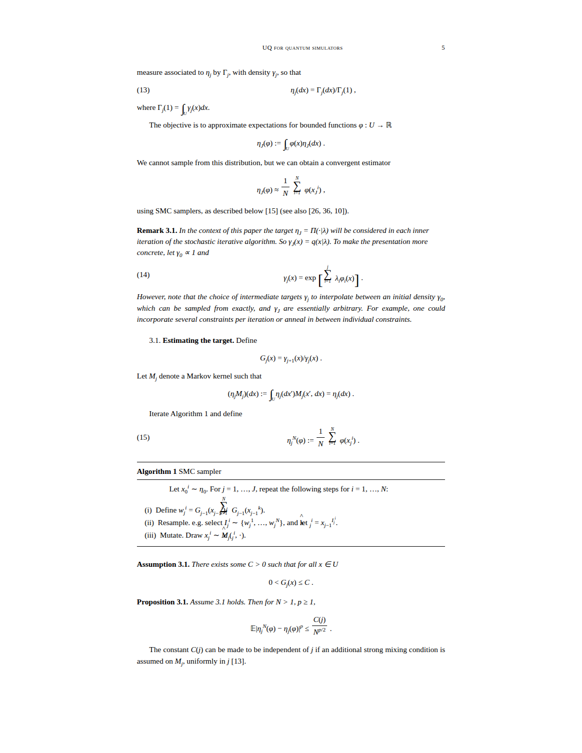UQ for quantum simulators 5
measure associated to ηj by Γj, with density γj, so that
(13) ηj(dx) = Γj(dx)/Γj(1) ,
where Γj(1) = ∫U γj(x)dx.
The objective is to approximate expectations for bounded functions φ : U → ℝ
ηJ(φ) := ∫U φ(x)ηJ(dx) .
We cannot sample from this distribution, but we can obtain a convergent estimator
ηJ(φ) ≈ 1 N N∑i=1 φ(xJi) ,
using SMC samplers, as described below [15] (see also [26, 36, 10]).
Remark 3.1. In the context of this paper the target ηJ = Π(·|λ) will be considered in each inner iteration of the stochastic iterative algorithm. So γJ(x) = q(x|λ). To make the presentation more concrete, let γ0 ∝ 1 and
(14) γj(x) = exp [j∑i=1 λiφi(x)] .
However, note that the choice of intermediate targets γj to interpolate between an initial density γ0, which can be sampled from exactly, and γJ are essentially arbitrary. For example, one could incorporate several constraints per iteration or anneal in between individual constraints.
3.1. Estimating the target. Define
Gj(x) = γj+1(x)/γj(x) .
Let Mj denote a Markov kernel such that
(ηjMj)(dx) := ∫U ηj(dx′)Mj(x′, dx) = ηj(dx) .
Iterate Algorithm 1 and define
(15) ηjN(φ) := 1 N N∑i=1 φ(xji) .
Algorithm 1 SMC sampler
Let x0i ∼ η0. For j = 1, …, J, repeat the following steps for i = 1, …, N:
(i) Define wji = Gj−1(xj−1i)/N∑k=1 Gj−1(xj−1k).
(ii) Resample. e.g. select Iji ∼ {wj1, …, wjN}, and let xji = xj−1Iji.
(iii) Mutate. Draw xji ∼ Mj(xji, ·).
Assumption 3.1. There exists some C > 0 such that for all x ∈ U
0 < Gj(x) ≤ C .
Proposition 3.1. Assume 3.1 holds. Then for N > 1, p ≥ 1,
𝔼|ηjN(φ) − ηj(φ)|p ≤ C(j) Np/2 .
The constant C(j) can be made to be independent of j if an additional strong mixing condition is assumed on Mj, uniformly in j [13].